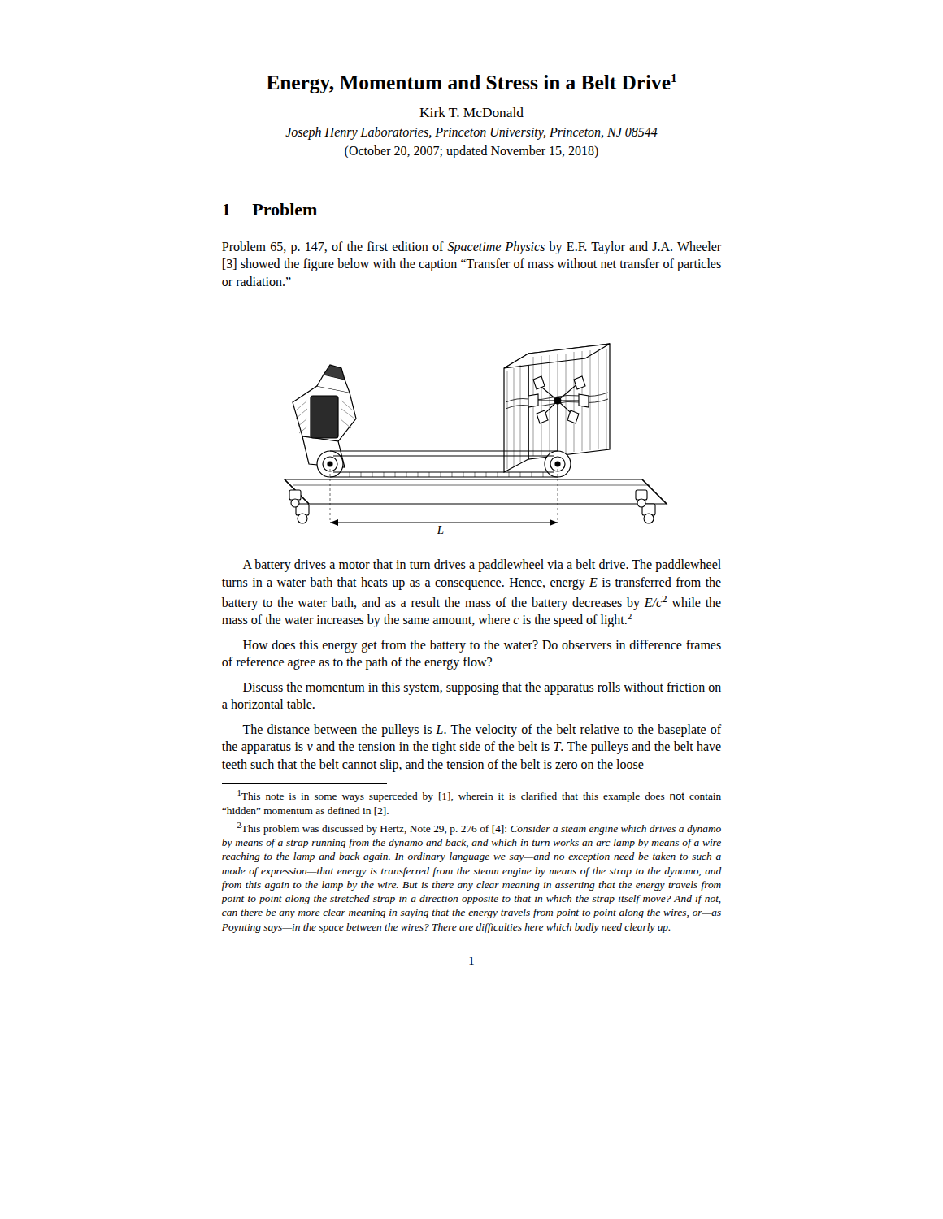Energy, Momentum and Stress in a Belt Drive1
Kirk T. McDonald
Joseph Henry Laboratories, Princeton University, Princeton, NJ 08544
(October 20, 2007; updated November 15, 2018)
1 Problem
Problem 65, p. 147, of the first edition of Spacetime Physics by E.F. Taylor and J.A. Wheeler [3] showed the figure below with the caption “Transfer of mass without net transfer of particles or radiation.”
L
A battery drives a motor that in turn drives a paddlewheel via a belt drive. The paddlewheel turns in a water bath that heats up as a consequence. Hence, energy E is transferred from the battery to the water bath, and as a result the mass of the battery decreases by E/c2 while the mass of the water increases by the same amount, where c is the speed of light.2
How does this energy get from the battery to the water? Do observers in difference frames of reference agree as to the path of the energy flow?
Discuss the momentum in this system, supposing that the apparatus rolls without friction on a horizontal table.
The distance between the pulleys is L. The velocity of the belt relative to the baseplate of the apparatus is v and the tension in the tight side of the belt is T. The pulleys and the belt have teeth such that the belt cannot slip, and the tension of the belt is zero on the loose
1This note is in some ways superceded by [1], wherein it is clarified that this example does not contain “hidden” momentum as defined in [2].
2This problem was discussed by Hertz, Note 29, p. 276 of [4]: Consider a steam engine which drives a dynamo by means of a strap running from the dynamo and back, and which in turn works an arc lamp by means of a wire reaching to the lamp and back again. In ordinary language we say—and no exception need be taken to such a mode of expression—that energy is transferred from the steam engine by means of the strap to the dynamo, and from this again to the lamp by the wire. But is there any clear meaning in asserting that the energy travels from point to point along the stretched strap in a direction opposite to that in which the strap itself move? And if not, can there be any more clear meaning in saying that the energy travels from point to point along the wires, or—as Poynting says—in the space between the wires? There are difficulties here which badly need clearly up.
1